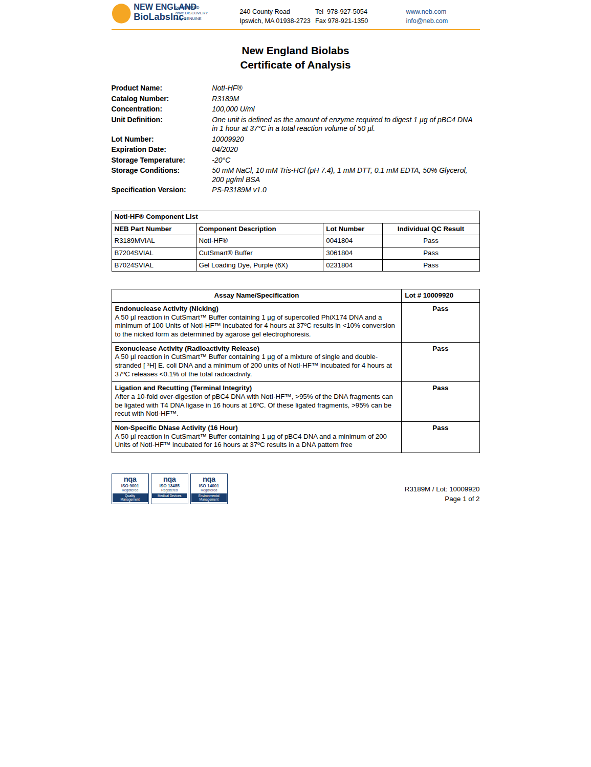240 County Road
Ipswich, MA 01938-2723
Tel 978-927-5054
Fax 978-921-1350
www.neb.com
info@neb.com
New England Biolabs Certificate of Analysis
| Product Name: | NotI-HF® |
| Catalog Number: | R3189M |
| Concentration: | 100,000 U/ml |
| Unit Definition: | One unit is defined as the amount of enzyme required to digest 1 µg of pBC4 DNA in 1 hour at 37°C in a total reaction volume of 50 µl. |
| Lot Number: | 10009920 |
| Expiration Date: | 04/2020 |
| Storage Temperature: | -20°C |
| Storage Conditions: | 50 mM NaCl, 10 mM Tris-HCl (pH 7.4), 1 mM DTT, 0.1 mM EDTA, 50% Glycerol, 200 µg/ml BSA |
| Specification Version: | PS-R3189M v1.0 |
| NotI-HF® Component List |
| --- |
| NEB Part Number | Component Description | Lot Number | Individual QC Result |
| R3189MVIAL | NotI-HF® | 0041804 | Pass |
| B7204SVIAL | CutSmart® Buffer | 3061804 | Pass |
| B7024SVIAL | Gel Loading Dye, Purple (6X) | 0231804 | Pass |
| Assay Name/Specification | Lot # 10009920 |
| --- | --- |
| Endonuclease Activity (Nicking) A 50 µl reaction in CutSmart™ Buffer containing 1 µg of supercoiled PhiX174 DNA and a minimum of 100 Units of NotI-HF™ incubated for 4 hours at 37ºC results in <10% conversion to the nicked form as determined by agarose gel electrophoresis. | Pass |
| Exonuclease Activity (Radioactivity Release) A 50 µl reaction in CutSmart™ Buffer containing 1 µg of a mixture of single and double-stranded [ ³H] E. coli DNA and a minimum of 200 units of NotI-HF™ incubated for 4 hours at 37ºC releases <0.1% of the total radioactivity. | Pass |
| Ligation and Recutting (Terminal Integrity) After a 10-fold over-digestion of pBC4 DNA with NotI-HF™, >95% of the DNA fragments can be ligated with T4 DNA ligase in 16 hours at 16ºC. Of these ligated fragments, >95% can be recut with NotI-HF™. | Pass |
| Non-Specific DNase Activity (16 Hour) A 50 µl reaction in CutSmart™ Buffer containing 1 µg of pBC4 DNA and a minimum of 200 Units of NotI-HF™ incubated for 16 hours at 37ºC results in a DNA pattern free | Pass |
nqa ISO 9001 Registered Quality
Management
nqa ISO 13485 Registered Medical Devices
nqa ISO 14001 Registered Environmental
Management
R3189M / Lot: 10009920
Page 1 of 2